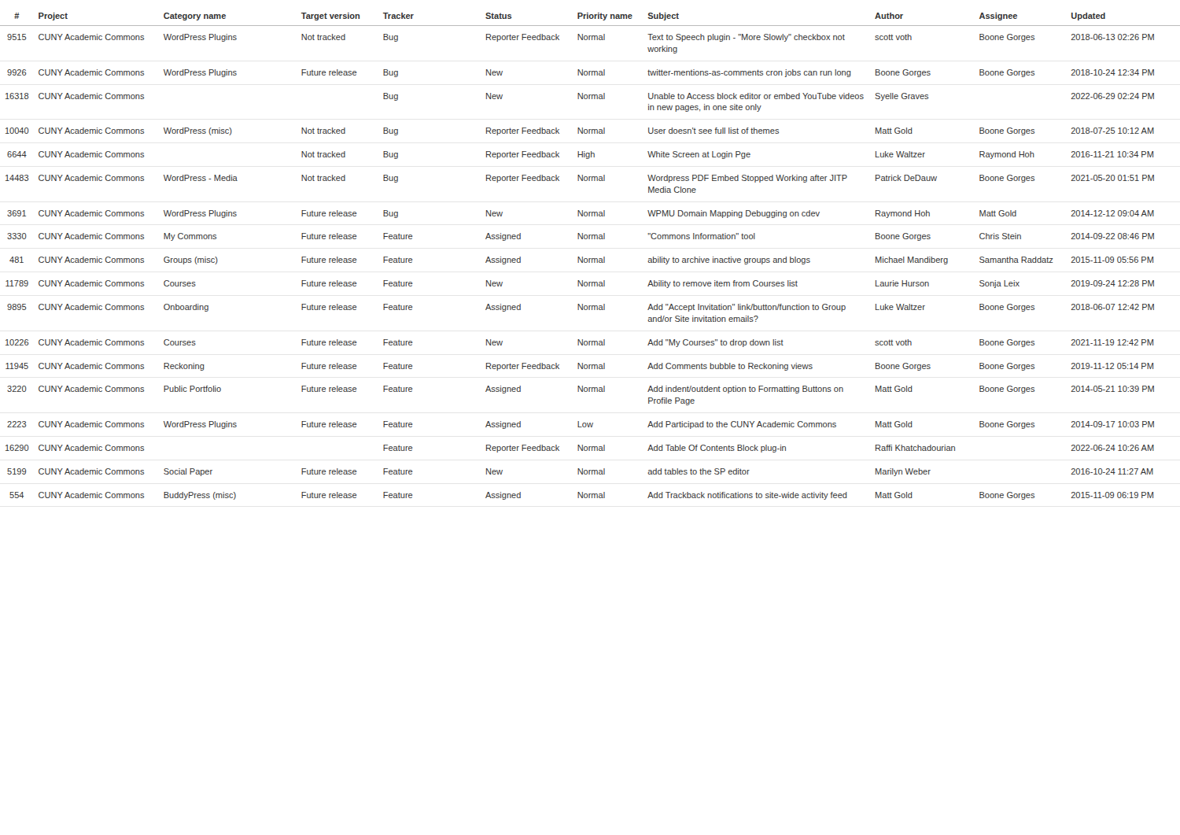| # | Project | Category name | Target version | Tracker | Status | Priority name | Subject | Author | Assignee | Updated |
| --- | --- | --- | --- | --- | --- | --- | --- | --- | --- | --- |
| 9515 | CUNY Academic Commons | WordPress Plugins | Not tracked | Bug | Reporter Feedback | Normal | Text to Speech plugin - "More Slowly" checkbox not working | scott voth | Boone Gorges | 2018-06-13 02:26 PM |
| 9926 | CUNY Academic Commons | WordPress Plugins | Future release | Bug | New | Normal | twitter-mentions-as-comments cron jobs can run long | Boone Gorges | Boone Gorges | 2018-10-24 12:34 PM |
| 16318 | CUNY Academic Commons | | | Bug | New | Normal | Unable to Access block editor or embed YouTube videos in new pages, in one site only | Syelle Graves | | 2022-06-29 02:24 PM |
| 10040 | CUNY Academic Commons | WordPress (misc) | Not tracked | Bug | Reporter Feedback | Normal | User doesn't see full list of themes | Matt Gold | Boone Gorges | 2018-07-25 10:12 AM |
| 6644 | CUNY Academic Commons | | Not tracked | Bug | Reporter Feedback | High | White Screen at Login Pge | Luke Waltzer | Raymond Hoh | 2016-11-21 10:34 PM |
| 14483 | CUNY Academic Commons | WordPress - Media | Not tracked | Bug | Reporter Feedback | Normal | Wordpress PDF Embed Stopped Working after JITP Media Clone | Patrick DeDauw | Boone Gorges | 2021-05-20 01:51 PM |
| 3691 | CUNY Academic Commons | WordPress Plugins | Future release | Bug | New | Normal | WPMU Domain Mapping Debugging on cdev | Raymond Hoh | Matt Gold | 2014-12-12 09:04 AM |
| 3330 | CUNY Academic Commons | My Commons | Future release | Feature | Assigned | Normal | "Commons Information" tool | Boone Gorges | Chris Stein | 2014-09-22 08:46 PM |
| 481 | CUNY Academic Commons | Groups (misc) | Future release | Feature | Assigned | Normal | ability to archive inactive groups and blogs | Michael Mandiberg | Samantha Raddatz | 2015-11-09 05:56 PM |
| 11789 | CUNY Academic Commons | Courses | Future release | Feature | New | Normal | Ability to remove item from Courses list | Laurie Hurson | Sonja Leix | 2019-09-24 12:28 PM |
| 9895 | CUNY Academic Commons | Onboarding | Future release | Feature | Assigned | Normal | Add "Accept Invitation" link/button/function to Group and/or Site invitation emails? | Luke Waltzer | Boone Gorges | 2018-06-07 12:42 PM |
| 10226 | CUNY Academic Commons | Courses | Future release | Feature | New | Normal | Add "My Courses" to drop down list | scott voth | Boone Gorges | 2021-11-19 12:42 PM |
| 11945 | CUNY Academic Commons | Reckoning | Future release | Feature | Reporter Feedback | Normal | Add Comments bubble to Reckoning views | Boone Gorges | Boone Gorges | 2019-11-12 05:14 PM |
| 3220 | CUNY Academic Commons | Public Portfolio | Future release | Feature | Assigned | Normal | Add indent/outdent option to Formatting Buttons on Profile Page | Matt Gold | Boone Gorges | 2014-05-21 10:39 PM |
| 2223 | CUNY Academic Commons | WordPress Plugins | Future release | Feature | Assigned | Low | Add Participad to the CUNY Academic Commons | Matt Gold | Boone Gorges | 2014-09-17 10:03 PM |
| 16290 | CUNY Academic Commons | | | Feature | Reporter Feedback | Normal | Add Table Of Contents Block plug-in | Raffi Khatchadourian | | 2022-06-24 10:26 AM |
| 5199 | CUNY Academic Commons | Social Paper | Future release | Feature | New | Normal | add tables to the SP editor | Marilyn Weber | | 2016-10-24 11:27 AM |
| 554 | CUNY Academic Commons | BuddyPress (misc) | Future release | Feature | Assigned | Normal | Add Trackback notifications to site-wide activity feed | Matt Gold | Boone Gorges | 2015-11-09 06:19 PM |